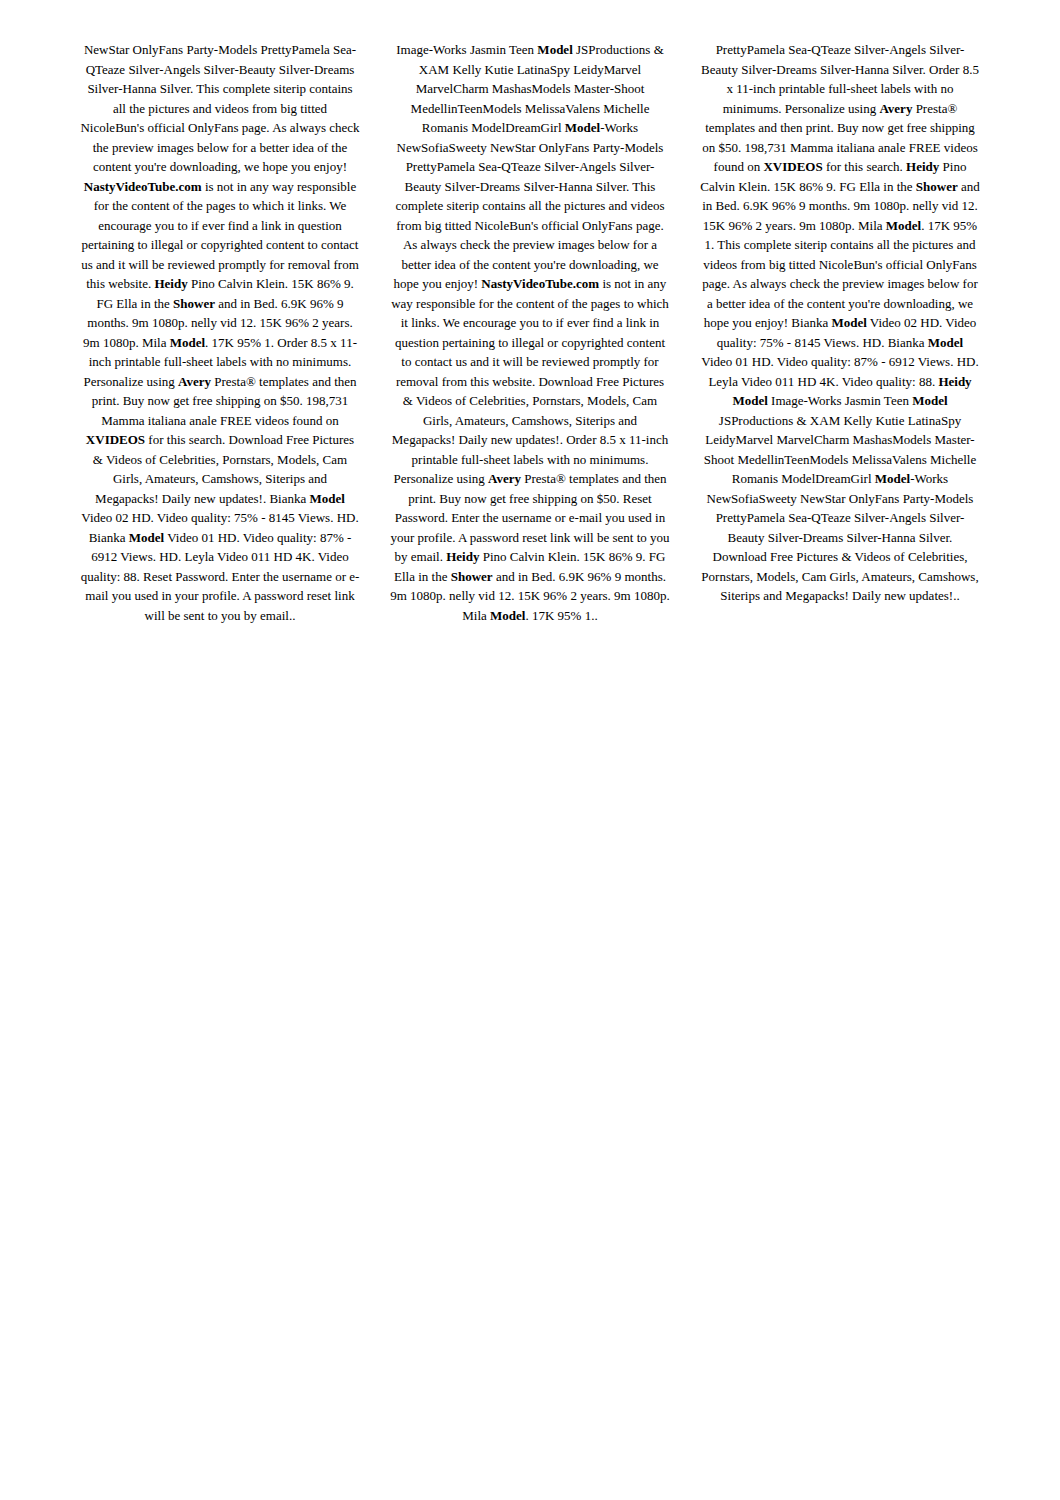NewStar OnlyFans Party-Models PrettyPamela Sea-QTeaze Silver-Angels Silver-Beauty Silver-Dreams Silver-Hanna Silver. This complete siterip contains all the pictures and videos from big titted NicoleBun's official OnlyFans page. As always check the preview images below for a better idea of the content you're downloading, we hope you enjoy! NastyVideoTube.com is not in any way responsible for the content of the pages to which it links. We encourage you to if ever find a link in question pertaining to illegal or copyrighted content to contact us and it will be reviewed promptly for removal from this website. Heidy Pino Calvin Klein. 15K 86% 9. FG Ella in the Shower and in Bed. 6.9K 96% 9 months. 9m 1080p. nelly vid 12. 15K 96% 2 years. 9m 1080p. Mila Model. 17K 95% 1. Order 8.5 x 11-inch printable full-sheet labels with no minimums. Personalize using Avery Presta® templates and then print. Buy now get free shipping on $50. 198,731 Mamma italiana anale FREE videos found on XVIDEOS for this search. Download Free Pictures & Videos of Celebrities, Pornstars, Models, Cam Girls, Amateurs, Camshows, Siterips and Megapacks! Daily new updates!. Bianka Model Video 02 HD. Video quality: 75% - 8145 Views. HD. Bianka Model Video 01 HD. Video quality: 87% - 6912 Views. HD. Leyla Video 011 HD 4K. Video quality: 88. Reset Password. Enter the username or e-mail you used in your profile. A password reset link will be sent to you by email..
Image-Works Jasmin Teen Model JSProductions & XAM Kelly Kutie LatinaSpy LeidyMarvel MarvelCharm MashasModels Master-Shoot MedellinTeenModels MelissaValens Michelle Romanis ModelDreamGirl Model-Works NewSofiaSweety NewStar OnlyFans Party-Models PrettyPamela Sea-QTeaze Silver-Angels Silver-Beauty Silver-Dreams Silver-Hanna Silver. This complete siterip contains all the pictures and videos from big titted NicoleBun's official OnlyFans page. As always check the preview images below for a better idea of the content you're downloading, we hope you enjoy! NastyVideoTube.com is not in any way responsible for the content of the pages to which it links. We encourage you to if ever find a link in question pertaining to illegal or copyrighted content to contact us and it will be reviewed promptly for removal from this website. Download Free Pictures & Videos of Celebrities, Pornstars, Models, Cam Girls, Amateurs, Camshows, Siterips and Megapacks! Daily new updates!. Order 8.5 x 11-inch printable full-sheet labels with no minimums. Personalize using Avery Presta® templates and then print. Buy now get free shipping on $50. Reset Password. Enter the username or e-mail you used in your profile. A password reset link will be sent to you by email. Heidy Pino Calvin Klein. 15K 86% 9. FG Ella in the Shower and in Bed. 6.9K 96% 9 months. 9m 1080p. nelly vid 12. 15K 96% 2 years. 9m 1080p. Mila Model. 17K 95% 1..
PrettyPamela Sea-QTeaze Silver-Angels Silver-Beauty Silver-Dreams Silver-Hanna Silver. Order 8.5 x 11-inch printable full-sheet labels with no minimums. Personalize using Avery Presta® templates and then print. Buy now get free shipping on $50. 198,731 Mamma italiana anale FREE videos found on XVIDEOS for this search. Heidy Pino Calvin Klein. 15K 86% 9. FG Ella in the Shower and in Bed. 6.9K 96% 9 months. 9m 1080p. nelly vid 12. 15K 96% 2 years. 9m 1080p. Mila Model. 17K 95% 1. This complete siterip contains all the pictures and videos from big titted NicoleBun's official OnlyFans page. As always check the preview images below for a better idea of the content you're downloading, we hope you enjoy! Bianka Model Video 02 HD. Video quality: 75% - 8145 Views. HD. Bianka Model Video 01 HD. Video quality: 87% - 6912 Views. HD. Leyla Video 011 HD 4K. Video quality: 88. Heidy Model Image-Works Jasmin Teen Model JSProductions & XAM Kelly Kutie LatinaSpy LeidyMarvel MarvelCharm MashasModels Master-Shoot MedellinTeenModels MelissaValens Michelle Romanis ModelDreamGirl Model-Works NewSofiaSweety NewStar OnlyFans Party-Models PrettyPamela Sea-QTeaze Silver-Angels Silver-Beauty Silver-Dreams Silver-Hanna Silver. Download Free Pictures & Videos of Celebrities, Pornstars, Models, Cam Girls, Amateurs, Camshows, Siterips and Megapacks! Daily new updates!..